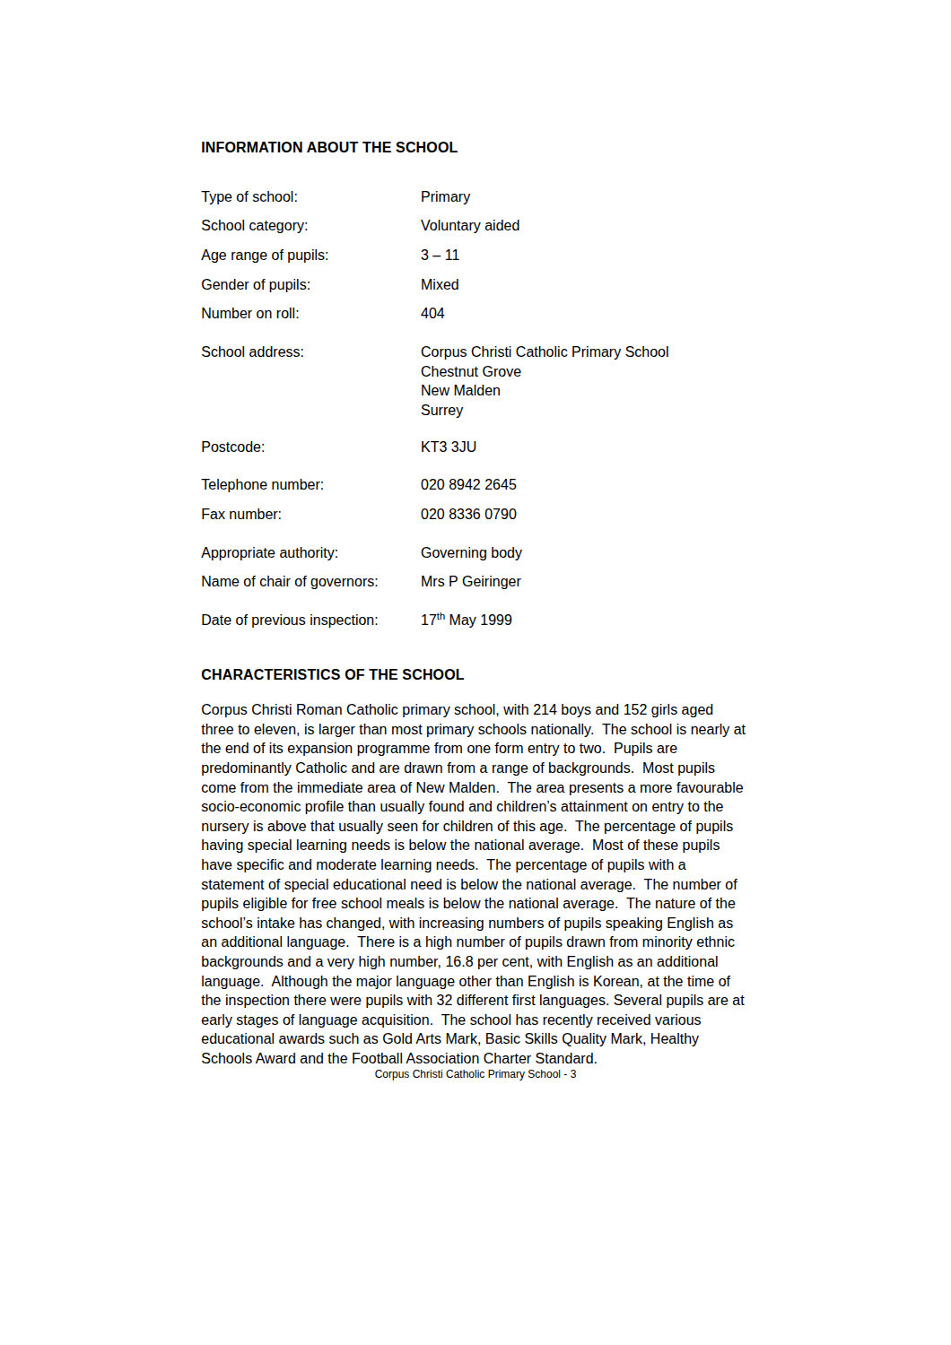INFORMATION ABOUT THE SCHOOL
| Type of school: | Primary |
| School category: | Voluntary aided |
| Age range of pupils: | 3 – 11 |
| Gender of pupils: | Mixed |
| Number on roll: | 404 |
| School address: | Corpus Christi Catholic Primary School Chestnut Grove New Malden Surrey |
| Postcode: | KT3 3JU |
| Telephone number: | 020 8942 2645 |
| Fax number: | 020 8336 0790 |
| Appropriate authority: | Governing body |
| Name of chair of governors: | Mrs P Geiringer |
| Date of previous inspection: | 17 th May 1999 |
CHARACTERISTICS OF THE SCHOOL
Corpus Christi Roman Catholic primary school, with 214 boys and 152 girls aged three to eleven, is larger than most primary schools nationally. The school is nearly at the end of its expansion programme from one form entry to two. Pupils are predominantly Catholic and are drawn from a range of backgrounds. Most pupils come from the immediate area of New Malden. The area presents a more favourable socio-economic profile than usually found and children’s attainment on entry to the nursery is above that usually seen for children of this age. The percentage of pupils having special learning needs is below the national average. Most of these pupils have specific and moderate learning needs. The percentage of pupils with a statement of special educational need is below the national average. The number of pupils eligible for free school meals is below the national average. The nature of the school’s intake has changed, with increasing numbers of pupils speaking English as an additional language. There is a high number of pupils drawn from minority ethnic backgrounds and a very high number, 16.8 per cent, with English as an additional language. Although the major language other than English is Korean, at the time of the inspection there were pupils with 32 different first languages. Several pupils are at early stages of language acquisition. The school has recently received various educational awards such as Gold Arts Mark, Basic Skills Quality Mark, Healthy Schools Award and the Football Association Charter Standard.
Corpus Christi Catholic Primary School - 3